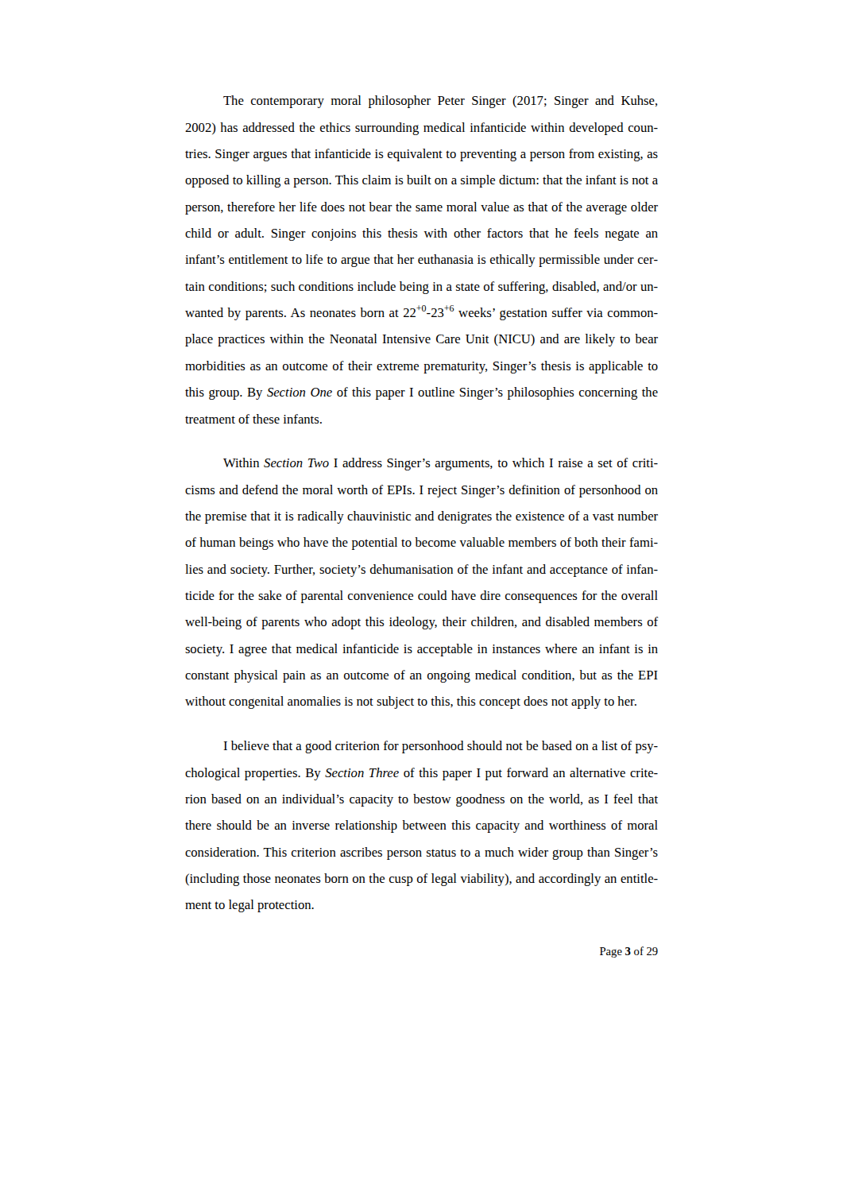The contemporary moral philosopher Peter Singer (2017; Singer and Kuhse, 2002) has addressed the ethics surrounding medical infanticide within developed countries. Singer argues that infanticide is equivalent to preventing a person from existing, as opposed to killing a person. This claim is built on a simple dictum: that the infant is not a person, therefore her life does not bear the same moral value as that of the average older child or adult. Singer conjoins this thesis with other factors that he feels negate an infant’s entitlement to life to argue that her euthanasia is ethically permissible under certain conditions; such conditions include being in a state of suffering, disabled, and/or unwanted by parents. As neonates born at 22+0-23+6 weeks’ gestation suffer via commonplace practices within the Neonatal Intensive Care Unit (NICU) and are likely to bear morbidities as an outcome of their extreme prematurity, Singer’s thesis is applicable to this group. By Section One of this paper I outline Singer’s philosophies concerning the treatment of these infants.
Within Section Two I address Singer’s arguments, to which I raise a set of criticisms and defend the moral worth of EPIs. I reject Singer’s definition of personhood on the premise that it is radically chauvinistic and denigrates the existence of a vast number of human beings who have the potential to become valuable members of both their families and society. Further, society’s dehumanisation of the infant and acceptance of infanticide for the sake of parental convenience could have dire consequences for the overall well-being of parents who adopt this ideology, their children, and disabled members of society. I agree that medical infanticide is acceptable in instances where an infant is in constant physical pain as an outcome of an ongoing medical condition, but as the EPI without congenital anomalies is not subject to this, this concept does not apply to her.
I believe that a good criterion for personhood should not be based on a list of psychological properties. By Section Three of this paper I put forward an alternative criterion based on an individual’s capacity to bestow goodness on the world, as I feel that there should be an inverse relationship between this capacity and worthiness of moral consideration. This criterion ascribes person status to a much wider group than Singer’s (including those neonates born on the cusp of legal viability), and accordingly an entitlement to legal protection.
Page 3 of 29